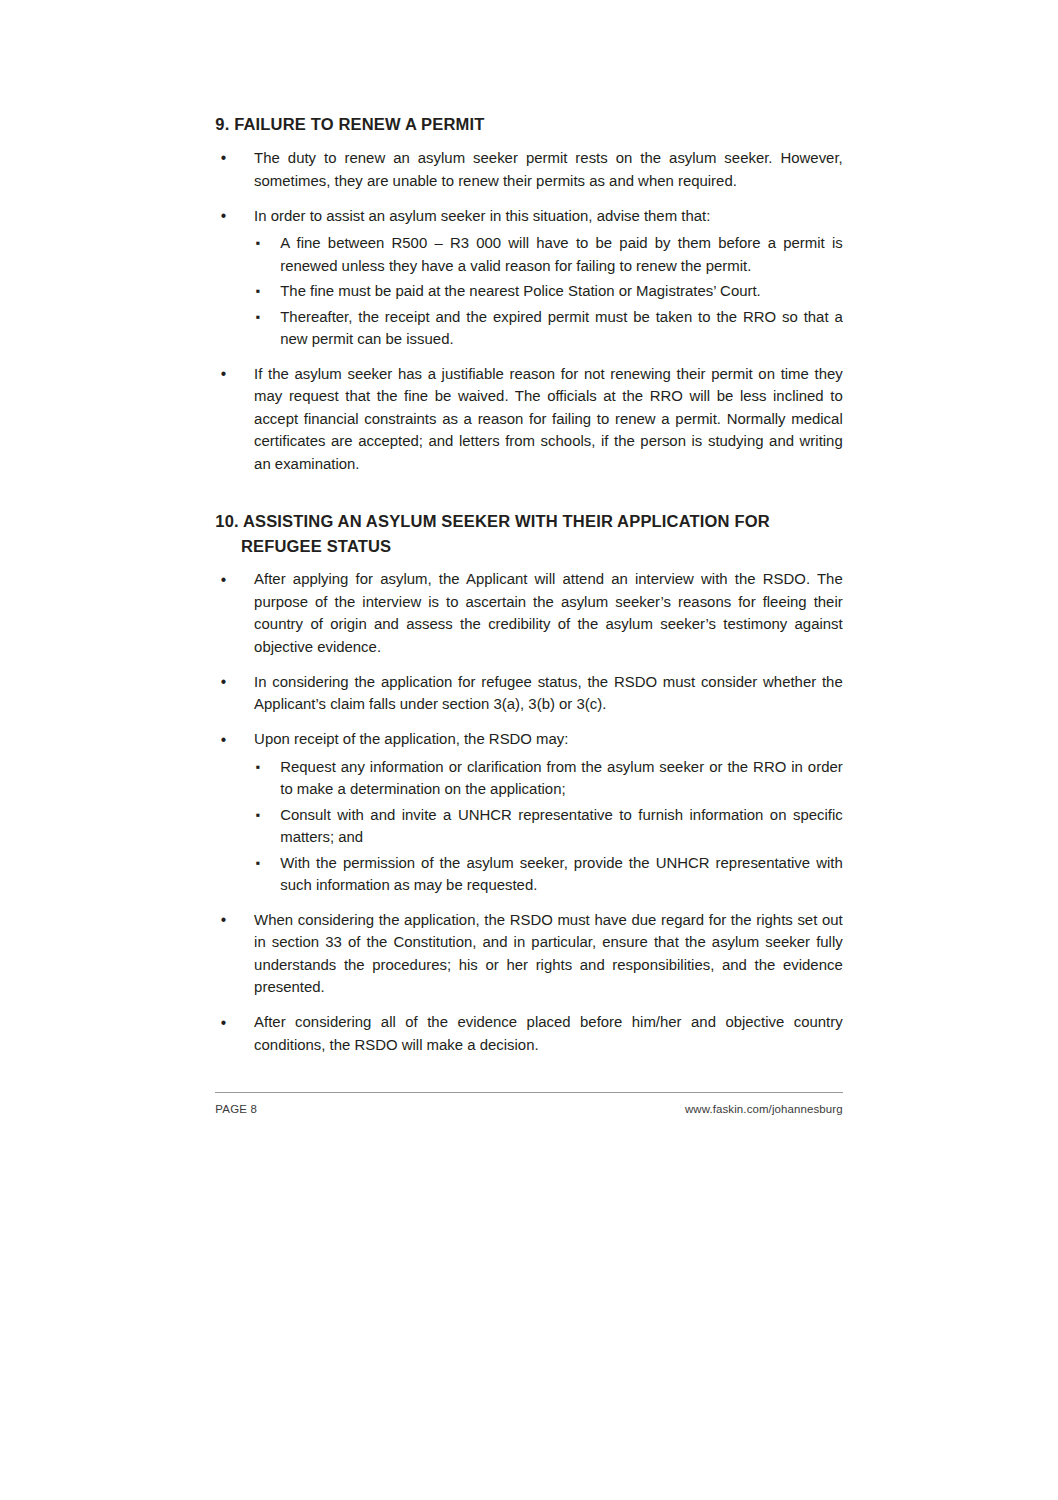9. FAILURE TO RENEW A PERMIT
The duty to renew an asylum seeker permit rests on the asylum seeker. However, sometimes, they are unable to renew their permits as and when required.
In order to assist an asylum seeker in this situation, advise them that:
A fine between R500 – R3 000 will have to be paid by them before a permit is renewed unless they have a valid reason for failing to renew the permit.
The fine must be paid at the nearest Police Station or Magistrates’ Court.
Thereafter, the receipt and the expired permit must be taken to the RRO so that a new permit can be issued.
If the asylum seeker has a justifiable reason for not renewing their permit on time they may request that the fine be waived. The officials at the RRO will be less inclined to accept financial constraints as a reason for failing to renew a permit. Normally medical certificates are accepted; and letters from schools, if the person is studying and writing an examination.
10. ASSISTING AN ASYLUM SEEKER WITH THEIR APPLICATION FOR REFUGEE STATUS
After applying for asylum, the Applicant will attend an interview with the RSDO. The purpose of the interview is to ascertain the asylum seeker’s reasons for fleeing their country of origin and assess the credibility of the asylum seeker’s testimony against objective evidence.
In considering the application for refugee status, the RSDO must consider whether the Applicant’s claim falls under section 3(a), 3(b) or 3(c).
Upon receipt of the application, the RSDO may:
Request any information or clarification from the asylum seeker or the RRO in order to make a determination on the application;
Consult with and invite a UNHCR representative to furnish information on specific matters; and
With the permission of the asylum seeker, provide the UNHCR representative with such information as may be requested.
When considering the application, the RSDO must have due regard for the rights set out in section 33 of the Constitution, and in particular, ensure that the asylum seeker fully understands the procedures; his or her rights and responsibilities, and the evidence presented.
After considering all of the evidence placed before him/her and objective country conditions, the RSDO will make a decision.
PAGE 8 www.faskin.com/johannesburg